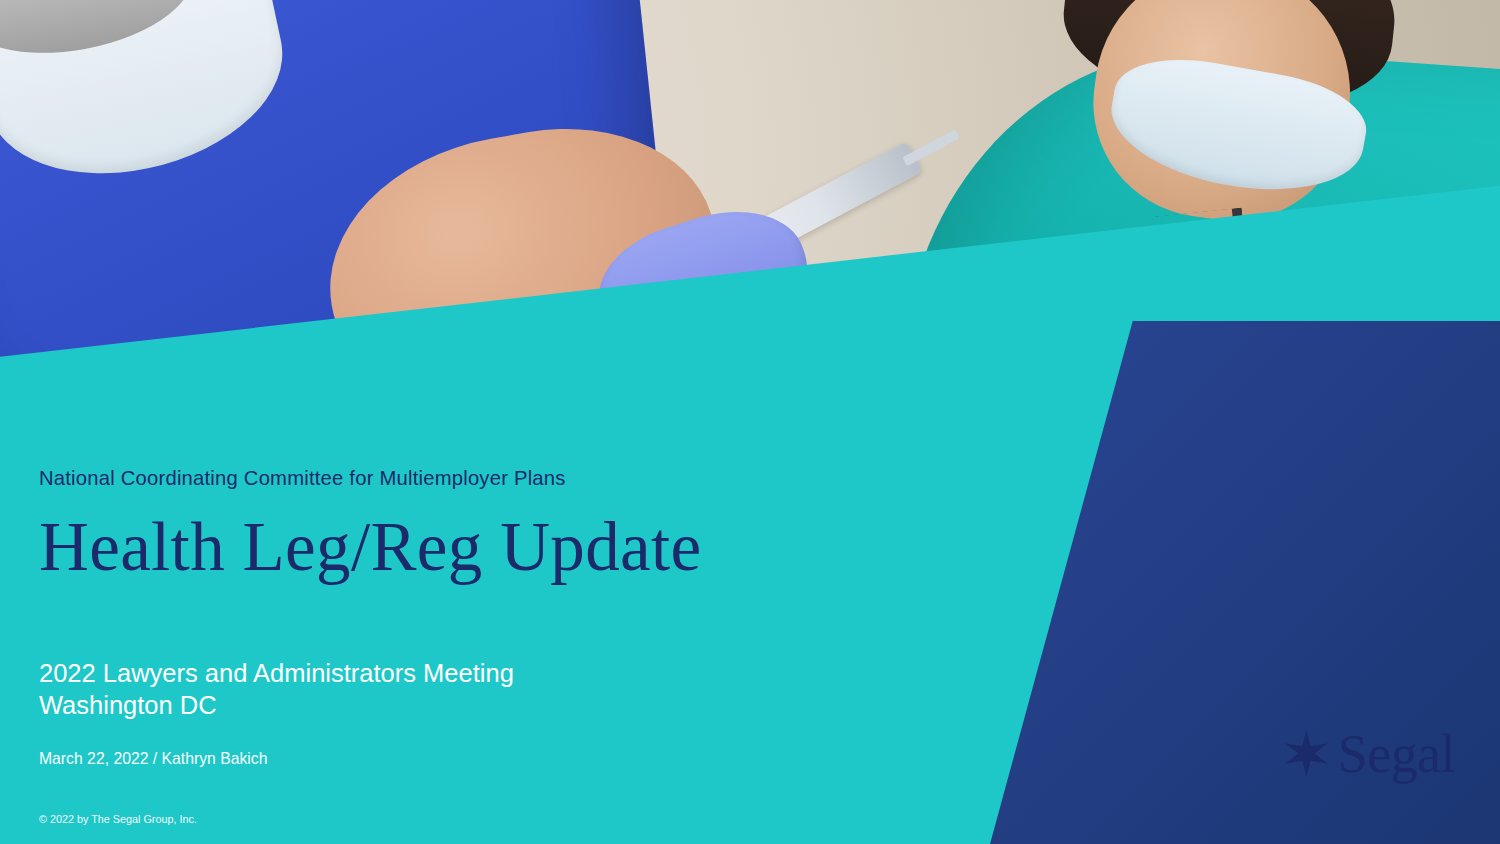National Coordinating Committee for Multiemployer Plans
Health Leg/Reg Update
2022 Lawyers and Administrators Meeting
Washington DC
March 22, 2022 / Kathryn Bakich
Segal
© 2022 by The Segal Group, Inc.